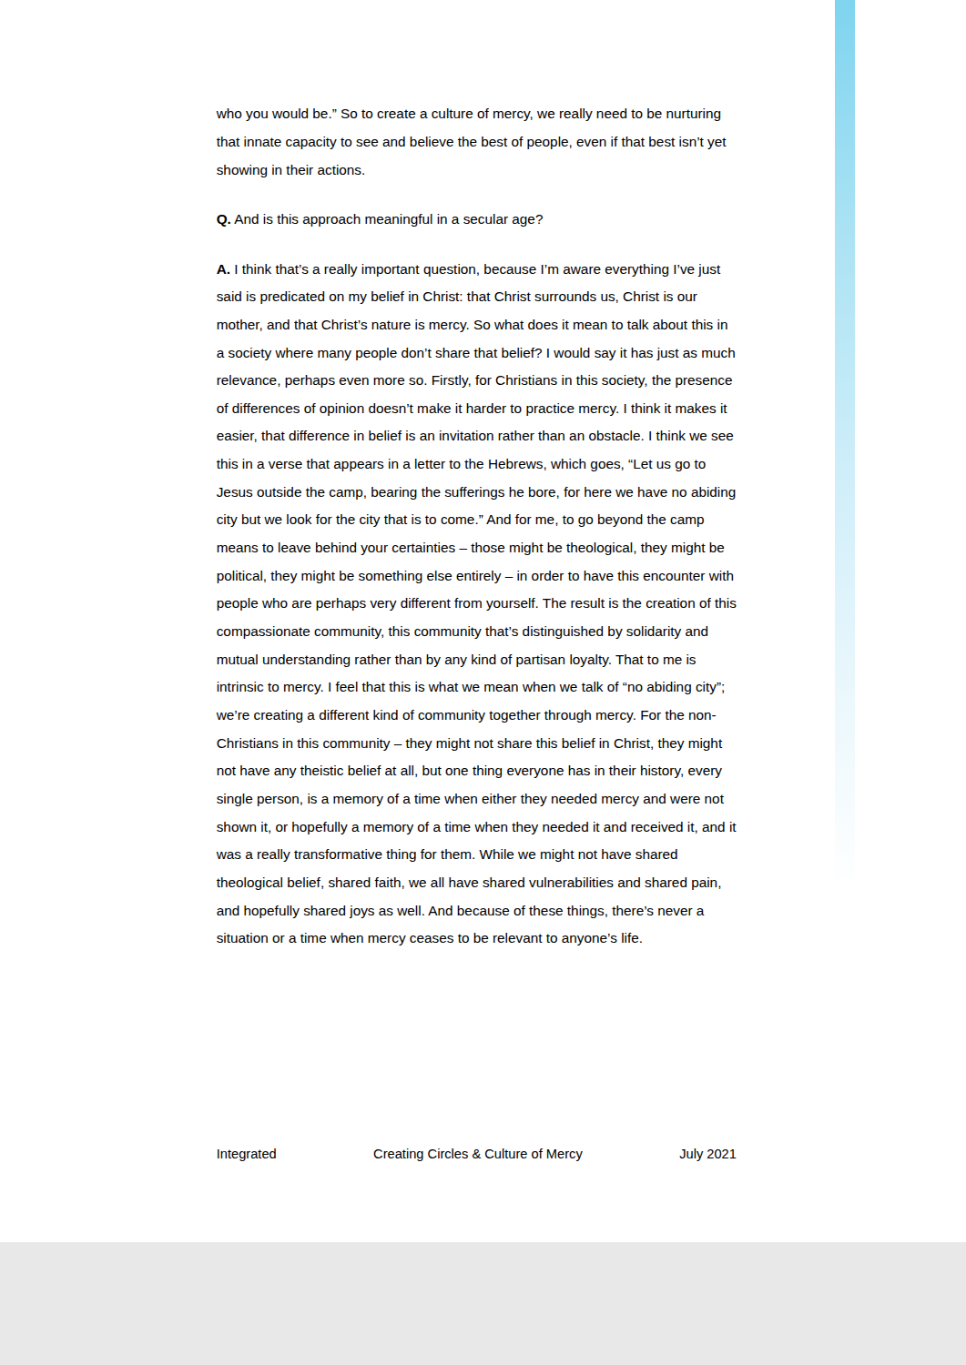who you would be.” So to create a culture of mercy, we really need to be nurturing that innate capacity to see and believe the best of people, even if that best isn’t yet showing in their actions.
Q. And is this approach meaningful in a secular age?
A. I think that’s a really important question, because I’m aware everything I’ve just said is predicated on my belief in Christ: that Christ surrounds us, Christ is our mother, and that Christ’s nature is mercy. So what does it mean to talk about this in a society where many people don’t share that belief? I would say it has just as much relevance, perhaps even more so. Firstly, for Christians in this society, the presence of differences of opinion doesn’t make it harder to practice mercy. I think it makes it easier, that difference in belief is an invitation rather than an obstacle. I think we see this in a verse that appears in a letter to the Hebrews, which goes, “Let us go to Jesus outside the camp, bearing the sufferings he bore, for here we have no abiding city but we look for the city that is to come.” And for me, to go beyond the camp means to leave behind your certainties – those might be theological, they might be political, they might be something else entirely – in order to have this encounter with people who are perhaps very different from yourself. The result is the creation of this compassionate community, this community that’s distinguished by solidarity and mutual understanding rather than by any kind of partisan loyalty. That to me is intrinsic to mercy. I feel that this is what we mean when we talk of “no abiding city”; we’re creating a different kind of community together through mercy. For the non-Christians in this community – they might not share this belief in Christ, they might not have any theistic belief at all, but one thing everyone has in their history, every single person, is a memory of a time when either they needed mercy and were not shown it, or hopefully a memory of a time when they needed it and received it, and it was a really transformative thing for them. While we might not have shared theological belief, shared faith, we all have shared vulnerabilities and shared pain, and hopefully shared joys as well. And because of these things, there’s never a situation or a time when mercy ceases to be relevant to anyone’s life.
Integrated Creating Circles & Culture of Mercy July 2021